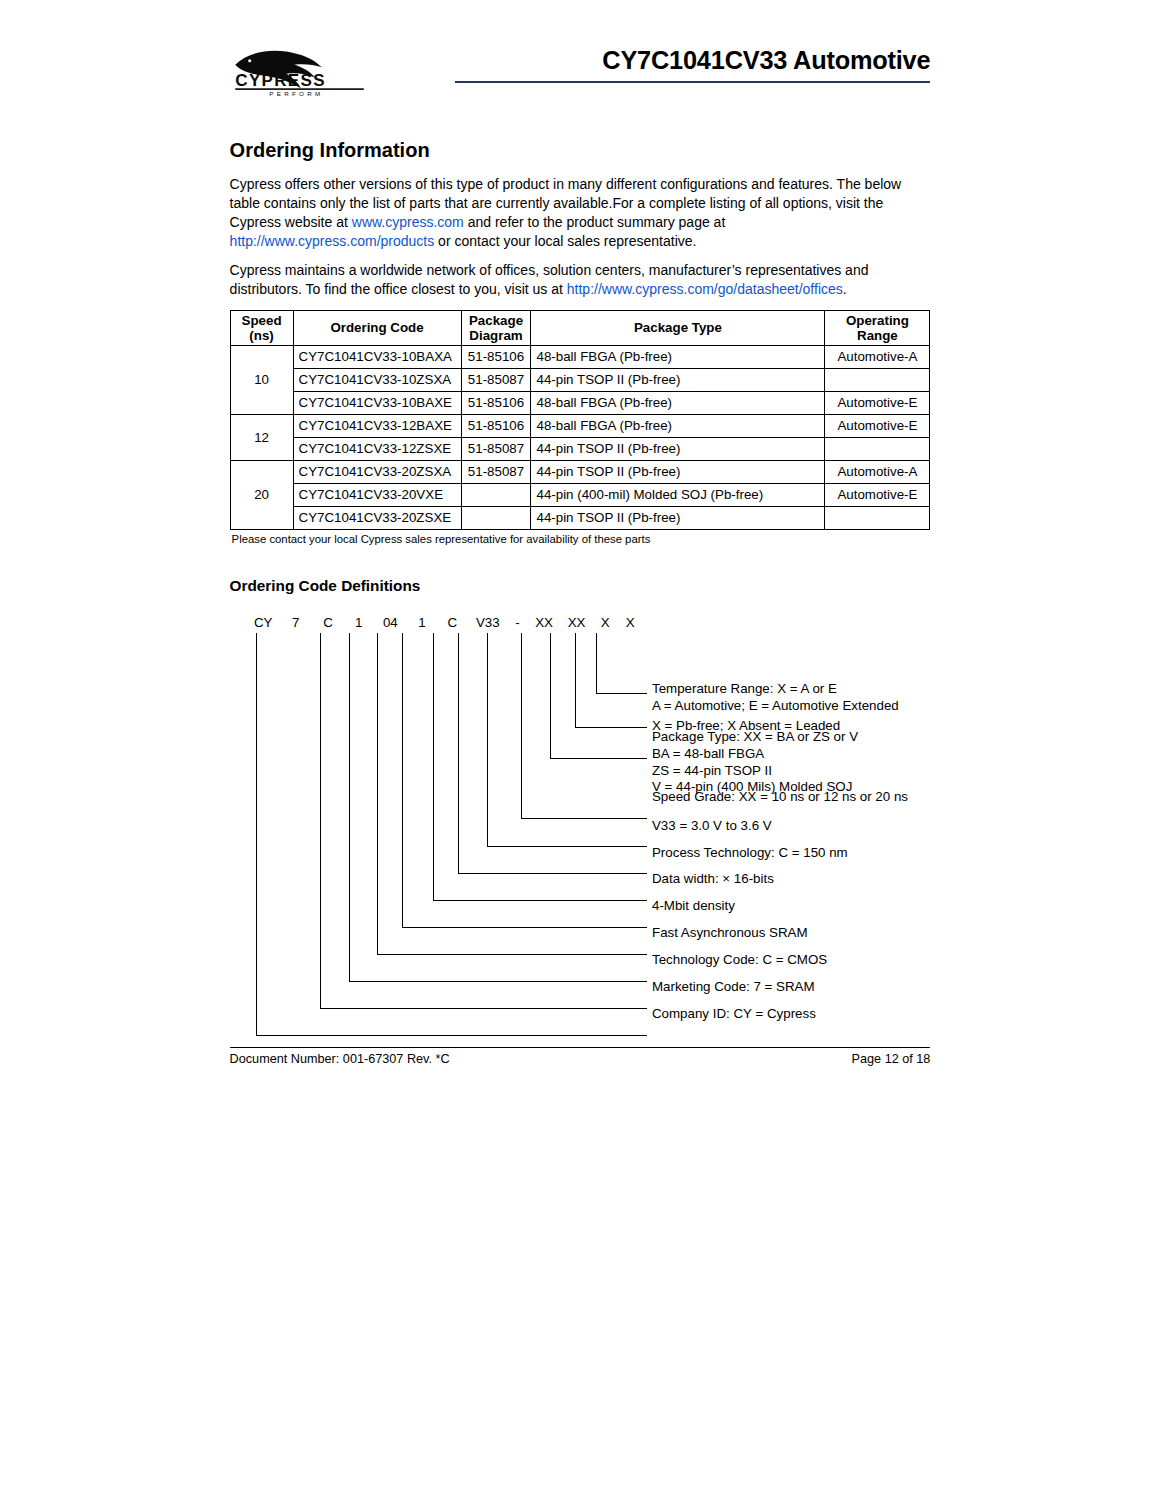CYPRESS PERFORM
CY7C1041CV33 Automotive
Ordering Information
Cypress offers other versions of this type of product in many different configurations and features. The below table contains only the list of parts that are currently available.For a complete listing of all options, visit the Cypress website at www.cypress.com and refer to the product summary page at http://www.cypress.com/products or contact your local sales representative.
Cypress maintains a worldwide network of offices, solution centers, manufacturer’s representatives and distributors. To find the office closest to you, visit us at http://www.cypress.com/go/datasheet/offices.
| Speed (ns) | Ordering Code | Package Diagram | Package Type | Operating Range |
| --- | --- | --- | --- | --- |
| 10 | CY7C1041CV33-10BAXA | 51-85106 | 48-ball FBGA (Pb-free) | Automotive-A |
| CY7C1041CV33-10ZSXA | 51-85087 | 44-pin TSOP II (Pb-free) | |
| CY7C1041CV33-10BAXE | 51-85106 | 48-ball FBGA (Pb-free) | Automotive-E |
| 12 | CY7C1041CV33-12BAXE | 51-85106 | 48-ball FBGA (Pb-free) | Automotive-E |
| CY7C1041CV33-12ZSXE | 51-85087 | 44-pin TSOP II (Pb-free) | |
| 20 | CY7C1041CV33-20ZSXA | 51-85087 | 44-pin TSOP II (Pb-free) | Automotive-A |
| CY7C1041CV33-20VXE | | 44-pin (400-mil) Molded SOJ (Pb-free) | Automotive-E |
| CY7C1041CV33-20ZSXE | | 44-pin TSOP II (Pb-free) | |
Please contact your local Cypress sales representative for availability of these parts
Ordering Code Definitions
CY 7 C 1 04 1 C V33 - XX XX X X
Temperature Range: X = A or E
A = Automotive; E = Automotive Extended
X = Pb-free; X Absent = Leaded
Package Type: XX = BA or ZS or V
BA = 48-ball FBGA
ZS = 44-pin TSOP II
V = 44-pin (400 Mils) Molded SOJ
Speed Grade: XX = 10 ns or 12 ns or 20 ns
V33 = 3.0 V to 3.6 V
Process Technology: C = 150 nm
Data width: × 16-bits
4-Mbit density
Fast Asynchronous SRAM
Technology Code: C = CMOS
Marketing Code: 7 = SRAM
Company ID: CY = Cypress
Document Number: 001-67307 Rev. *C
Page 12 of 18